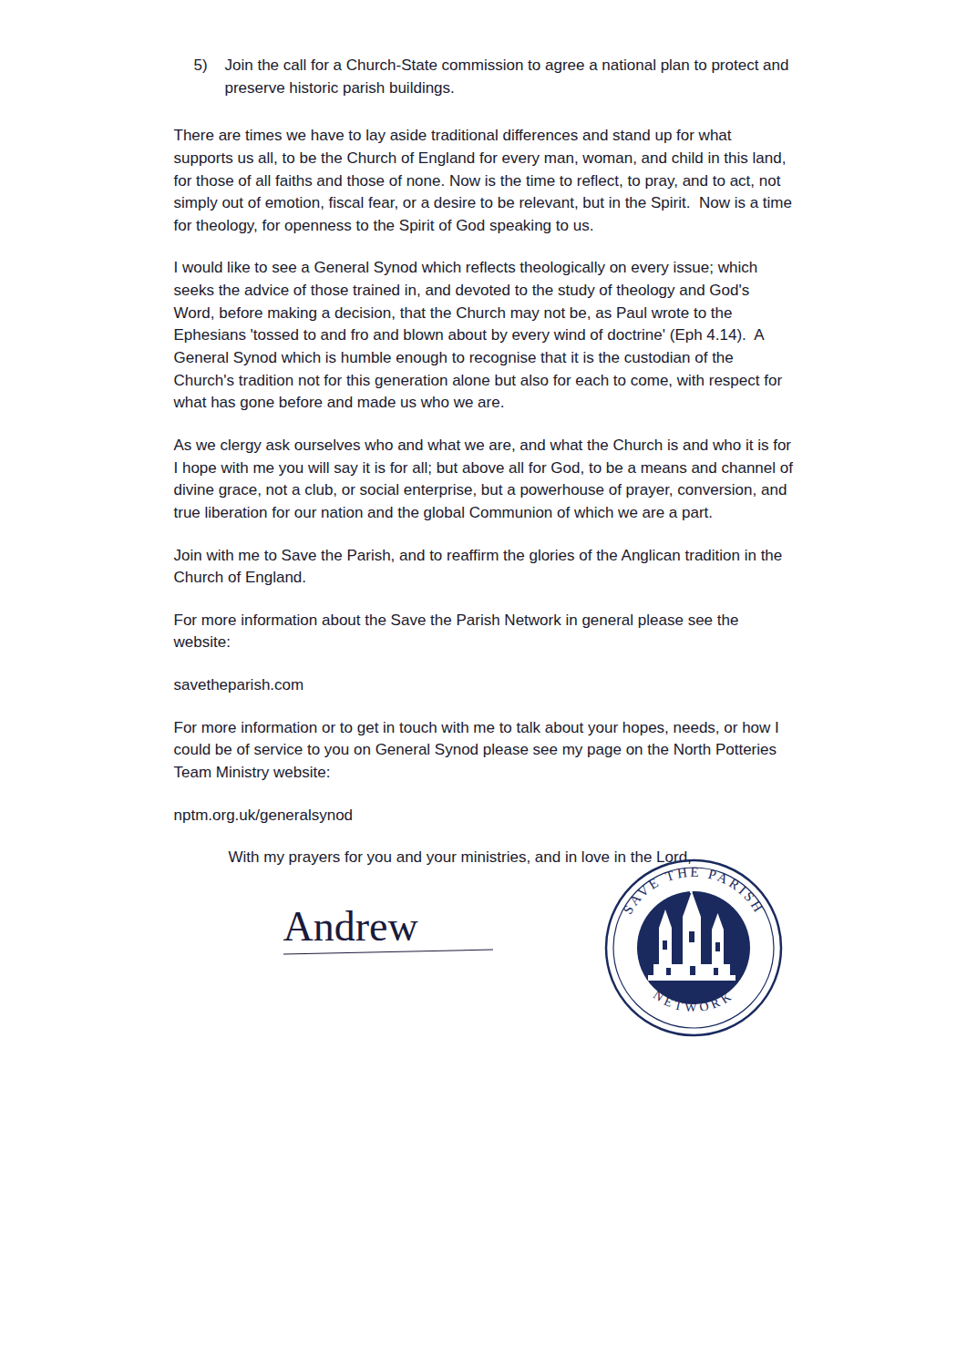5) Join the call for a Church-State commission to agree a national plan to protect and preserve historic parish buildings.
There are times we have to lay aside traditional differences and stand up for what supports us all, to be the Church of England for every man, woman, and child in this land, for those of all faiths and those of none. Now is the time to reflect, to pray, and to act, not simply out of emotion, fiscal fear, or a desire to be relevant, but in the Spirit. Now is a time for theology, for openness to the Spirit of God speaking to us.
I would like to see a General Synod which reflects theologically on every issue; which seeks the advice of those trained in, and devoted to the study of theology and God's Word, before making a decision, that the Church may not be, as Paul wrote to the Ephesians 'tossed to and fro and blown about by every wind of doctrine' (Eph 4.14). A General Synod which is humble enough to recognise that it is the custodian of the Church's tradition not for this generation alone but also for each to come, with respect for what has gone before and made us who we are.
As we clergy ask ourselves who and what we are, and what the Church is and who it is for I hope with me you will say it is for all; but above all for God, to be a means and channel of divine grace, not a club, or social enterprise, but a powerhouse of prayer, conversion, and true liberation for our nation and the global Communion of which we are a part.
Join with me to Save the Parish, and to reaffirm the glories of the Anglican tradition in the Church of England.
For more information about the Save the Parish Network in general please see the website:
savetheparish.com
For more information or to get in touch with me to talk about your hopes, needs, or how I could be of service to you on General Synod please see my page on the North Potteries Team Ministry website:
nptm.org.uk/generalsynod
With my prayers for you and your ministries, and in love in the Lord,
Andrew
SAVE THE PARISH NETWORK